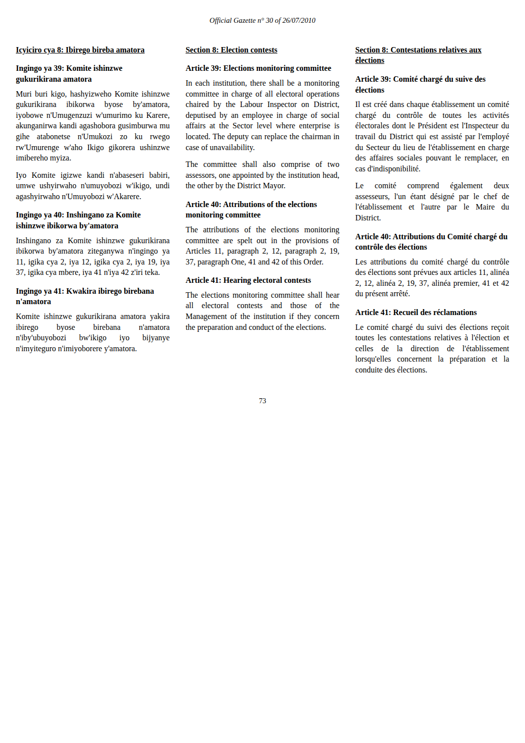Official Gazette n° 30 of 26/07/2010
Icyiciro cya 8: Ibirego bireba amatora
Ingingo ya 39: Komite ishinzwe gukurikirana amatora
Muri buri kigo, hashyizweho Komite ishinzwe gukurikirana ibikorwa byose by'amatora, iyobowe n'Umugenzuzi w'umurimo ku Karere, akunganirwa kandi agashobora gusimburwa mu gihe atabonetse n'Umukozi zo ku rwego rw'Umurenge w'aho Ikigo gikorera ushinzwe imibereho myiza.
Iyo Komite igizwe kandi n'abaseseri babiri, umwe ushyirwaho n'umuyobozi w'ikigo, undi agashyirwaho n'Umuyobozi w'Akarere.
Ingingo ya 40: Inshingano za Komite ishinzwe ibikorwa by'amatora
Inshingano za Komite ishinzwe gukurikirana ibikorwa by'amatora ziteganywa n'ingingo ya 11, igika cya 2, iya 12, igika cya 2, iya 19, iya 37, igika cya mbere, iya 41 n'iya 42 z'iri teka.
Ingingo ya 41: Kwakira ibirego birebana n'amatora
Komite ishinzwe gukurikirana amatora yakira ibirego byose birebana n'amatora n'iby'ubuyobozi bw'ikigo iyo bijyanye n'imyiteguro n'imiyoborere y'amatora.
Section 8: Election contests
Article 39: Elections monitoring committee
In each institution, there shall be a monitoring committee in charge of all electoral operations chaired by the Labour Inspector on District, deputised by an employee in charge of social affairs at the Sector level where enterprise is located. The deputy can replace the chairman in case of unavailability.
The committee shall also comprise of two assessors, one appointed by the institution head, the other by the District Mayor.
Article 40: Attributions of the elections monitoring committee
The attributions of the elections monitoring committee are spelt out in the provisions of Articles 11, paragraph 2, 12, paragraph 2, 19, 37, paragraph One, 41 and 42 of this Order.
Article 41: Hearing electoral contests
The elections monitoring committee shall hear all electoral contests and those of the Management of the institution if they concern the preparation and conduct of the elections.
Section 8: Contestations relatives aux élections
Article 39: Comité chargé du suive des élections
Il est créé dans chaque établissement un comité chargé du contrôle de toutes les activités électorales dont le Président est l'Inspecteur du travail du District qui est assisté par l'employé du Secteur du lieu de l'établissement en charge des affaires sociales pouvant le remplacer, en cas d'indisponibilité.
Le comité comprend également deux assesseurs, l'un étant désigné par le chef de l'établissement et l'autre par le Maire du District.
Article 40: Attributions du Comité chargé du contrôle des élections
Les attributions du comité chargé du contrôle des élections sont prévues aux articles 11, alinéa 2, 12, alinéa 2, 19, 37, alinéa premier, 41 et 42 du présent arrêté.
Article 41: Recueil des réclamations
Le comité chargé du suivi des élections reçoit toutes les contestations relatives à l'élection et celles de la direction de l'établissement lorsqu'elles concernent la préparation et la conduite des élections.
73